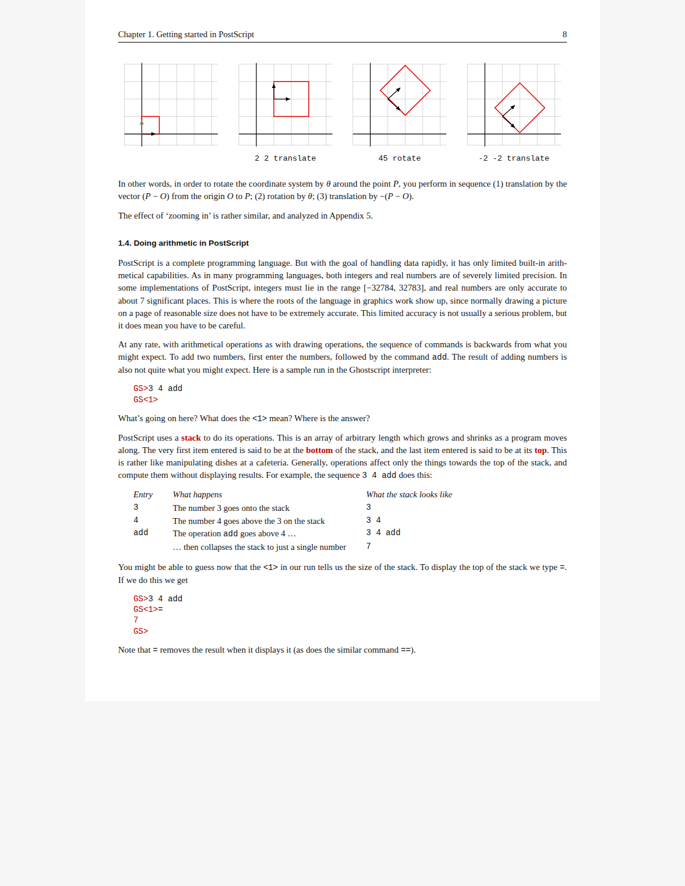Chapter 1. Getting started in PostScript
8
placeholder
2 2 translate
45 rotate
-2 -2 translate
In other words, in order to rotate the coordinate system by θ around the point P, you perform in sequence (1) translation by the vector (P − O) from the origin O to P; (2) rotation by θ; (3) translation by −(P − O).
The effect of ‘zooming in’ is rather similar, and analyzed in Appendix 5.
1.4. Doing arithmetic in PostScript
PostScript is a complete programming language. But with the goal of handling data rapidly, it has only limited built-in arithmetical capabilities. As in many programming languages, both integers and real numbers are of severely limited precision. In some implementations of PostScript, integers must lie in the range [−32784, 32783], and real numbers are only accurate to about 7 significant places. This is where the roots of the language in graphics work show up, since normally drawing a picture on a page of reasonable size does not have to be extremely accurate. This limited accuracy is not usually a serious problem, but it does mean you have to be careful.
At any rate, with arithmetical operations as with drawing operations, the sequence of commands is backwards from what you might expect. To add two numbers, first enter the numbers, followed by the command add. The result of adding numbers is also not quite what you might expect. Here is a sample run in the Ghostscript interpreter:
GS>3 4 add GS<1>
What’s going on here? What does the <1> mean? Where is the answer?
PostScript uses a stack to do its operations. This is an array of arbitrary length which grows and shrinks as a program moves along. The very first item entered is said to be at the bottom of the stack, and the last item entered is said to be at its top. This is rather like manipulating dishes at a cafeteria. Generally, operations affect only the things towards the top of the stack, and compute them without displaying results. For example, the sequence 3 4 add does this:
| Entry | What happens | What the stack looks like |
| --- | --- | --- |
| 3 | The number 3 goes onto the stack | 3 |
| 4 | The number 4 goes above the 3 on the stack | 3 4 |
| add | The operation add goes above 4 … | 3 4 add |
| | … then collapses the stack to just a single number | 7 |
You might be able to guess now that the <1> in our run tells us the size of the stack. To display the top of the stack we type =. If we do this we get
GS>3 4 add GS<1>= 7 GS>
Note that = removes the result when it displays it (as does the similar command ==).